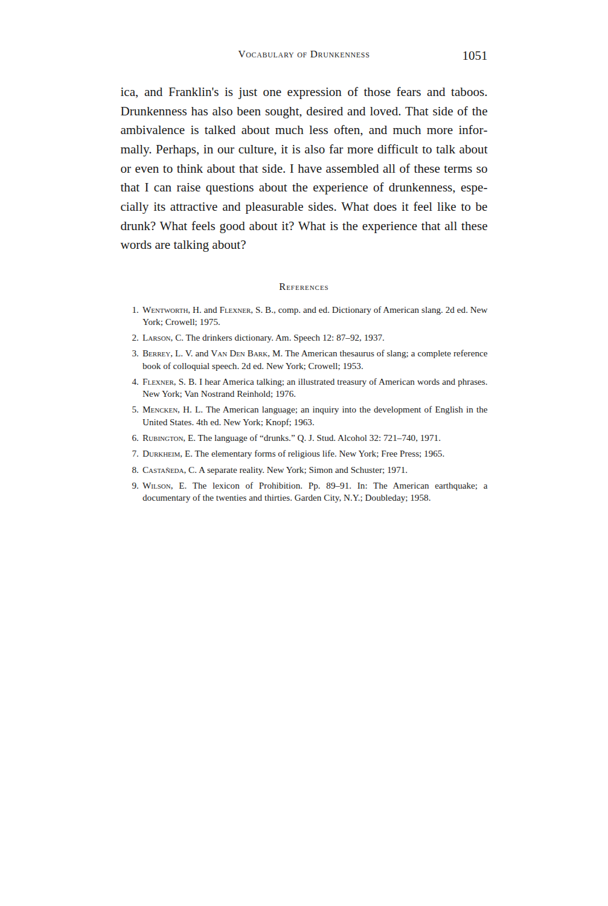Vocabulary of Drunkenness 1051
ica, and Franklin's is just one expression of those fears and taboos. Drunkenness has also been sought, desired and loved. That side of the ambivalence is talked about much less often, and much more informally. Perhaps, in our culture, it is also far more difficult to talk about or even to think about that side. I have assembled all of these terms so that I can raise questions about the experience of drunkenness, especially its attractive and pleasurable sides. What does it feel like to be drunk? What feels good about it? What is the experience that all these words are talking about?
References
Wentworth, H. and Flexner, S. B., comp. and ed. Dictionary of American slang. 2d ed. New York; Crowell; 1975.
Larson, C. The drinkers dictionary. Am. Speech 12: 87–92, 1937.
Berrey, L. V. and Van Den Bark, M. The American thesaurus of slang; a complete reference book of colloquial speech. 2d ed. New York; Crowell; 1953.
Flexner, S. B. I hear America talking; an illustrated treasury of American words and phrases. New York; Van Nostrand Reinhold; 1976.
Mencken, H. L. The American language; an inquiry into the development of English in the United States. 4th ed. New York; Knopf; 1963.
Rubington, E. The language of “drunks.” Q. J. Stud. Alcohol 32: 721–740, 1971.
Durkheim, E. The elementary forms of religious life. New York; Free Press; 1965.
Castañeda, C. A separate reality. New York; Simon and Schuster; 1971.
Wilson, E. The lexicon of Prohibition. Pp. 89–91. In: The American earthquake; a documentary of the twenties and thirties. Garden City, N.Y.; Doubleday; 1958.